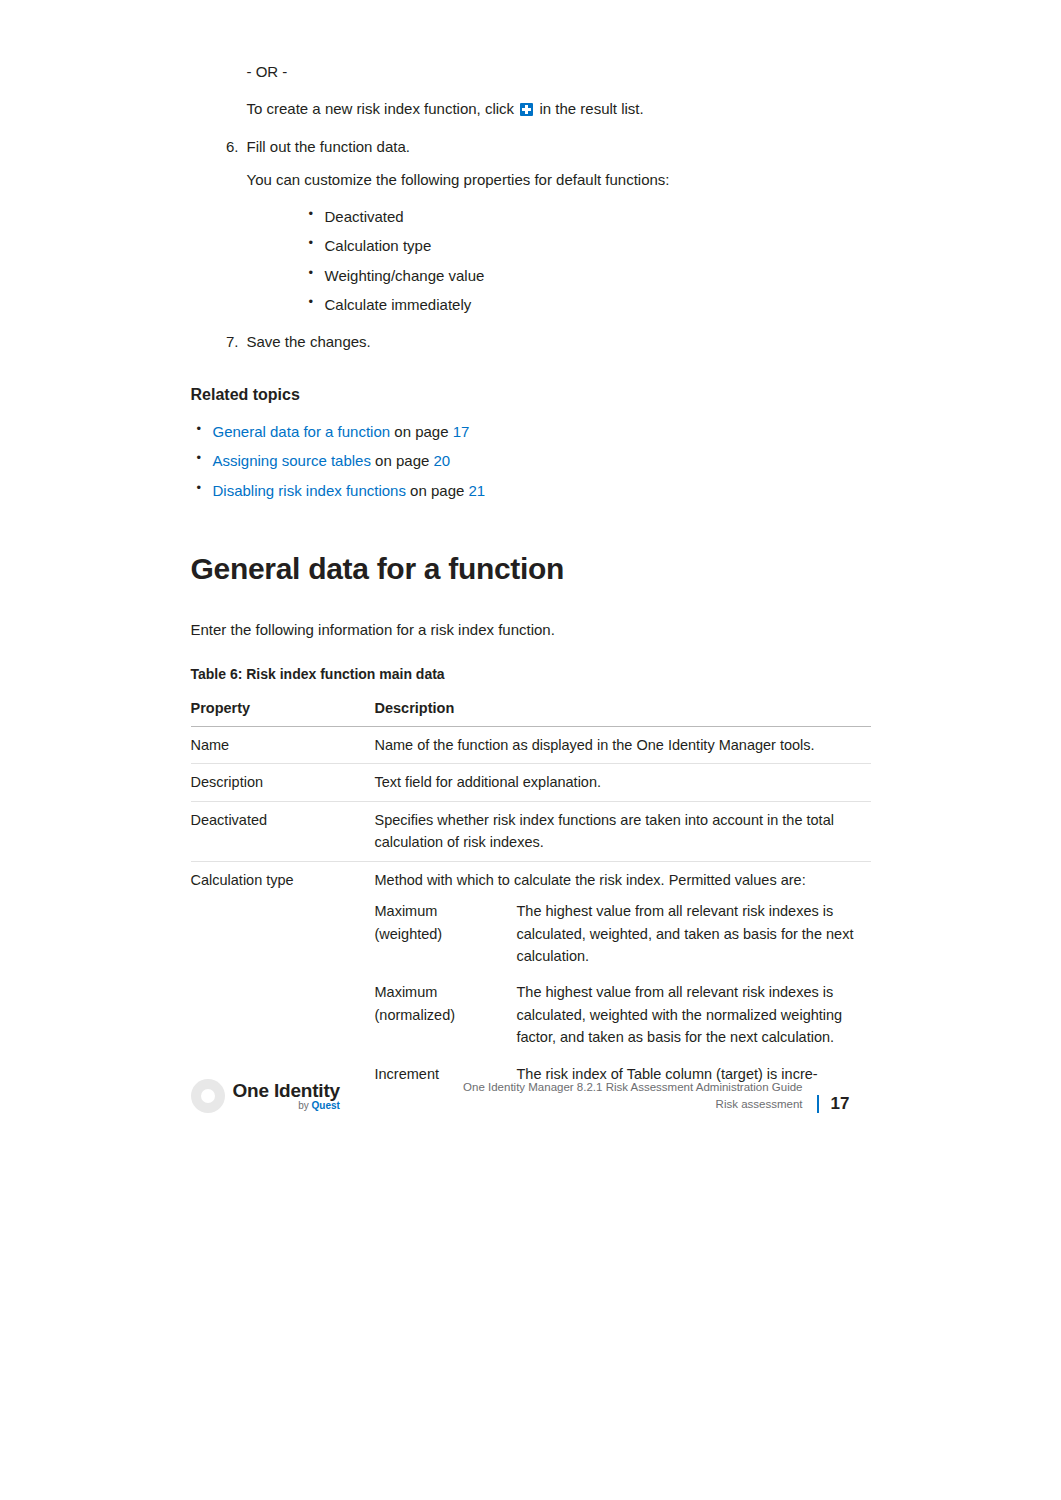- OR -
To create a new risk index function, click in the result list.
6. Fill out the function data.
You can customize the following properties for default functions:
Deactivated
Calculation type
Weighting/change value
Calculate immediately
7. Save the changes.
Related topics
General data for a function on page 17
Assigning source tables on page 20
Disabling risk index functions on page 21
General data for a function
Enter the following information for a risk index function.
Table 6: Risk index function main data
| Property | Description |
| --- | --- |
| Name | Name of the function as displayed in the One Identity Manager tools. |
| Description | Text field for additional explanation. |
| Deactivated | Specifies whether risk index functions are taken into account in the total calculation of risk indexes. |
| Calculation type | Method with which to calculate the risk index. Permitted values are: / Maximum (weighted) / The highest value from all relevant risk indexes is calculated, weighted, and taken as basis for the next calculation. / / Maximum (normalized) / The highest value from all relevant risk indexes is calculated, weighted with the normalized weighting factor, and taken as basis for the next calculation. / / Increment / The risk index of Table column (target) is incre- / |
One Identity
by Quest
One Identity Manager 8.2.1 Risk Assessment Administration Guide
Risk assessment
17